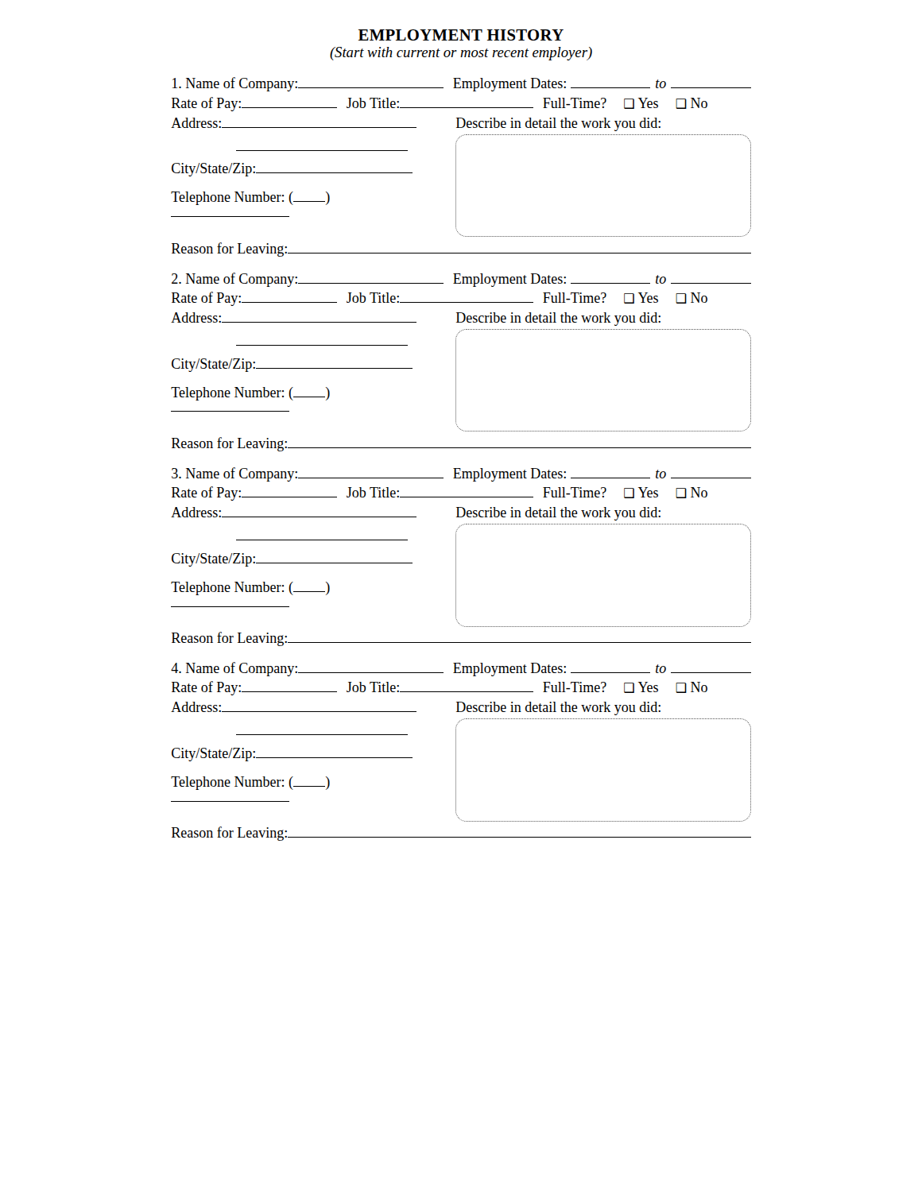EMPLOYMENT HISTORY
(Start with current or most recent employer)
1. Name of Company: Employment Dates: to
Rate of Pay: Job Title: Full-Time? ❑ Yes ❑ No
Address:
City/State/Zip:
Telephone Number: ( )
Describe in detail the work you did:
Reason for Leaving:
2. Name of Company: Employment Dates: to
Rate of Pay: Job Title: Full-Time? ❑ Yes ❑ No
Address:
City/State/Zip:
Telephone Number: ( )
Describe in detail the work you did:
Reason for Leaving:
3. Name of Company: Employment Dates: to
Rate of Pay: Job Title: Full-Time? ❑ Yes ❑ No
Address:
City/State/Zip:
Telephone Number: ( )
Describe in detail the work you did:
Reason for Leaving:
4. Name of Company: Employment Dates: to
Rate of Pay: Job Title: Full-Time? ❑ Yes ❑ No
Address:
City/State/Zip:
Telephone Number: ( )
Describe in detail the work you did:
Reason for Leaving: